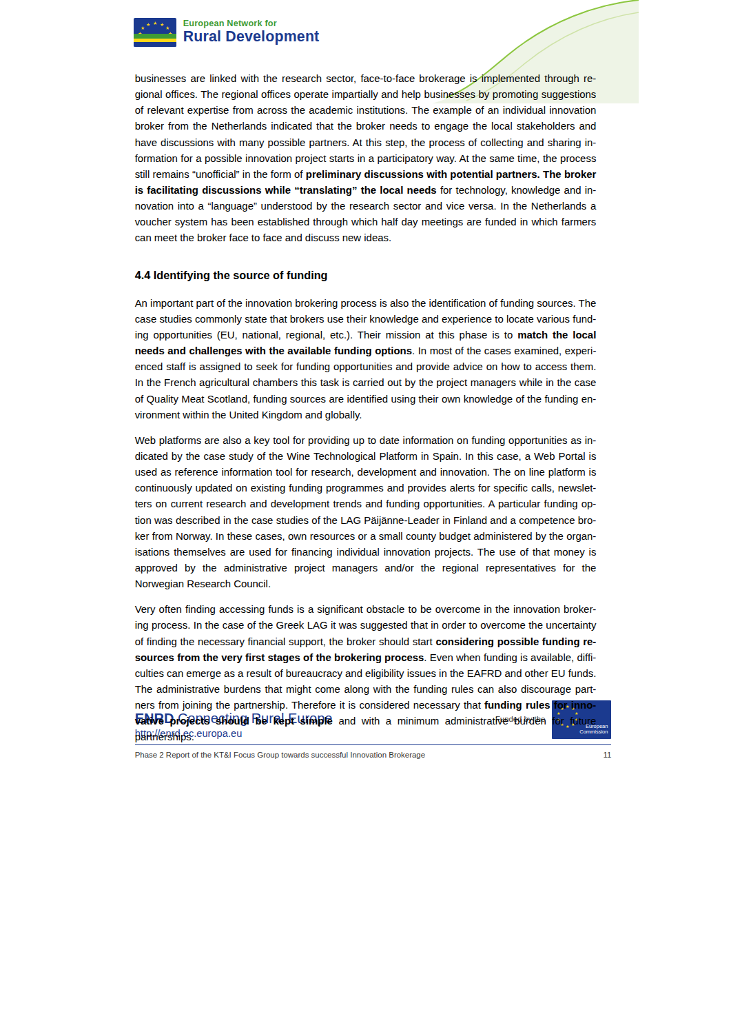★ ★ ★ ★ ★ ★ ★
European Network for
Rural Development
businesses are linked with the research sector, face-to-face brokerage is implemented through regional offices. The regional offices operate impartially and help businesses by promoting suggestions of relevant expertise from across the academic institutions. The example of an individual innovation broker from the Netherlands indicated that the broker needs to engage the local stakeholders and have discussions with many possible partners. At this step, the process of collecting and sharing information for a possible innovation project starts in a participatory way. At the same time, the process still remains “unofficial” in the form of preliminary discussions with potential partners. The broker is facilitating discussions while “translating” the local needs for technology, knowledge and innovation into a “language” understood by the research sector and vice versa. In the Netherlands a voucher system has been established through which half day meetings are funded in which farmers can meet the broker face to face and discuss new ideas.
4.4 Identifying the source of funding
An important part of the innovation brokering process is also the identification of funding sources. The case studies commonly state that brokers use their knowledge and experience to locate various funding opportunities (EU, national, regional, etc.). Their mission at this phase is to match the local needs and challenges with the available funding options. In most of the cases examined, experienced staff is assigned to seek for funding opportunities and provide advice on how to access them. In the French agricultural chambers this task is carried out by the project managers while in the case of Quality Meat Scotland, funding sources are identified using their own knowledge of the funding environment within the United Kingdom and globally.
Web platforms are also a key tool for providing up to date information on funding opportunities as indicated by the case study of the Wine Technological Platform in Spain. In this case, a Web Portal is used as reference information tool for research, development and innovation. The on line platform is continuously updated on existing funding programmes and provides alerts for specific calls, newsletters on current research and development trends and funding opportunities. A particular funding option was described in the case studies of the LAG Päijänne-Leader in Finland and a competence broker from Norway. In these cases, own resources or a small county budget administered by the organisations themselves are used for financing individual innovation projects. The use of that money is approved by the administrative project managers and/or the regional representatives for the Norwegian Research Council.
Very often finding accessing funds is a significant obstacle to be overcome in the innovation brokering process. In the case of the Greek LAG it was suggested that in order to overcome the uncertainty of finding the necessary financial support, the broker should start considering possible funding resources from the very first stages of the brokering process. Even when funding is available, difficulties can emerge as a result of bureaucracy and eligibility issues in the EAFRD and other EU funds. The administrative burdens that might come along with the funding rules can also discourage partners from joining the partnership. Therefore it is considered necessary that funding rules for innovative projects should be kept simple and with a minimum administrative burden for future partnerships.
ENRD Connecting Rural Europe
http://enrd.ec.europa.eu
Funded by the
★ ★ ★ ★ ★ ★ ★ ★ ★ ★
European
Commission
Phase 2 Report of the KT&I Focus Group towards successful Innovation Brokerage
11